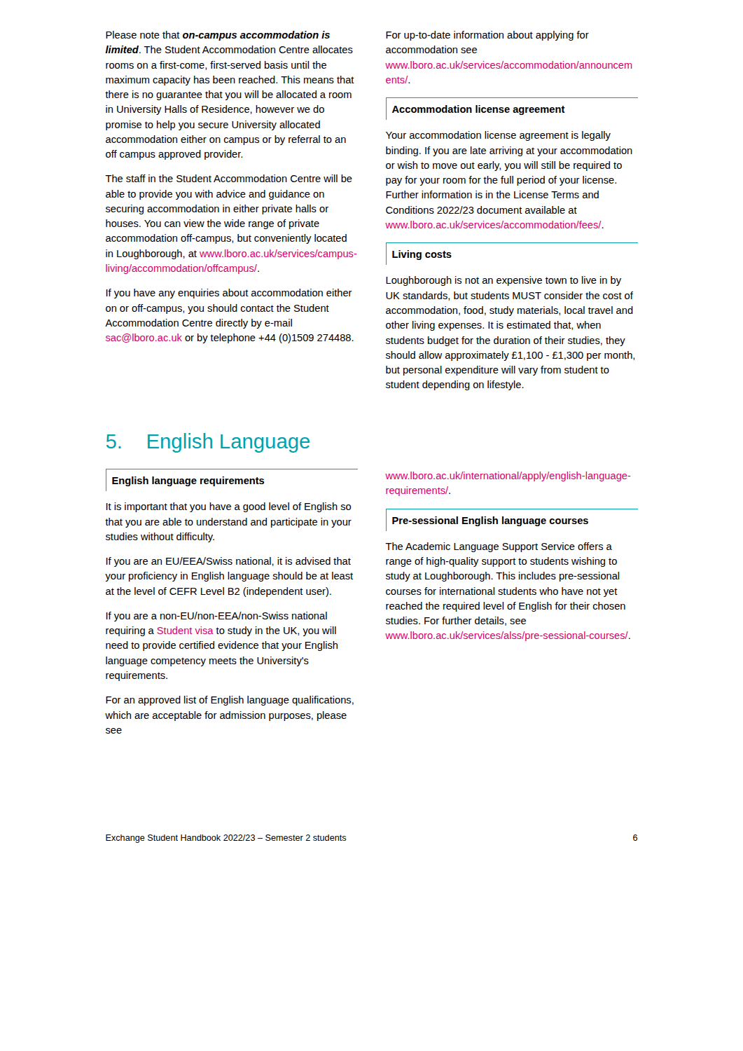Please note that on-campus accommodation is limited. The Student Accommodation Centre allocates rooms on a first-come, first-served basis until the maximum capacity has been reached. This means that there is no guarantee that you will be allocated a room in University Halls of Residence, however we do promise to help you secure University allocated accommodation either on campus or by referral to an off campus approved provider.
The staff in the Student Accommodation Centre will be able to provide you with advice and guidance on securing accommodation in either private halls or houses. You can view the wide range of private accommodation off-campus, but conveniently located in Loughborough, at www.lboro.ac.uk/services/campus-living/accommodation/offcampus/.
If you have any enquiries about accommodation either on or off-campus, you should contact the Student Accommodation Centre directly by e-mail sac@lboro.ac.uk or by telephone +44 (0)1509 274488.
For up-to-date information about applying for accommodation see www.lboro.ac.uk/services/accommodation/announcements/.
Accommodation license agreement
Your accommodation license agreement is legally binding. If you are late arriving at your accommodation or wish to move out early, you will still be required to pay for your room for the full period of your license. Further information is in the License Terms and Conditions 2022/23 document available at www.lboro.ac.uk/services/accommodation/fees/.
Living costs
Loughborough is not an expensive town to live in by UK standards, but students MUST consider the cost of accommodation, food, study materials, local travel and other living expenses. It is estimated that, when students budget for the duration of their studies, they should allow approximately £1,100 - £1,300 per month, but personal expenditure will vary from student to student depending on lifestyle.
5. English Language
English language requirements
It is important that you have a good level of English so that you are able to understand and participate in your studies without difficulty.
If you are an EU/EEA/Swiss national, it is advised that your proficiency in English language should be at least at the level of CEFR Level B2 (independent user).
If you are a non-EU/non-EEA/non-Swiss national requiring a Student visa to study in the UK, you will need to provide certified evidence that your English language competency meets the University's requirements.
For an approved list of English language qualifications, which are acceptable for admission purposes, please see
www.lboro.ac.uk/international/apply/english-language-requirements/.
Pre-sessional English language courses
The Academic Language Support Service offers a range of high-quality support to students wishing to study at Loughborough. This includes pre-sessional courses for international students who have not yet reached the required level of English for their chosen studies. For further details, see www.lboro.ac.uk/services/alss/pre-sessional-courses/.
Exchange Student Handbook 2022/23 – Semester 2 students
6